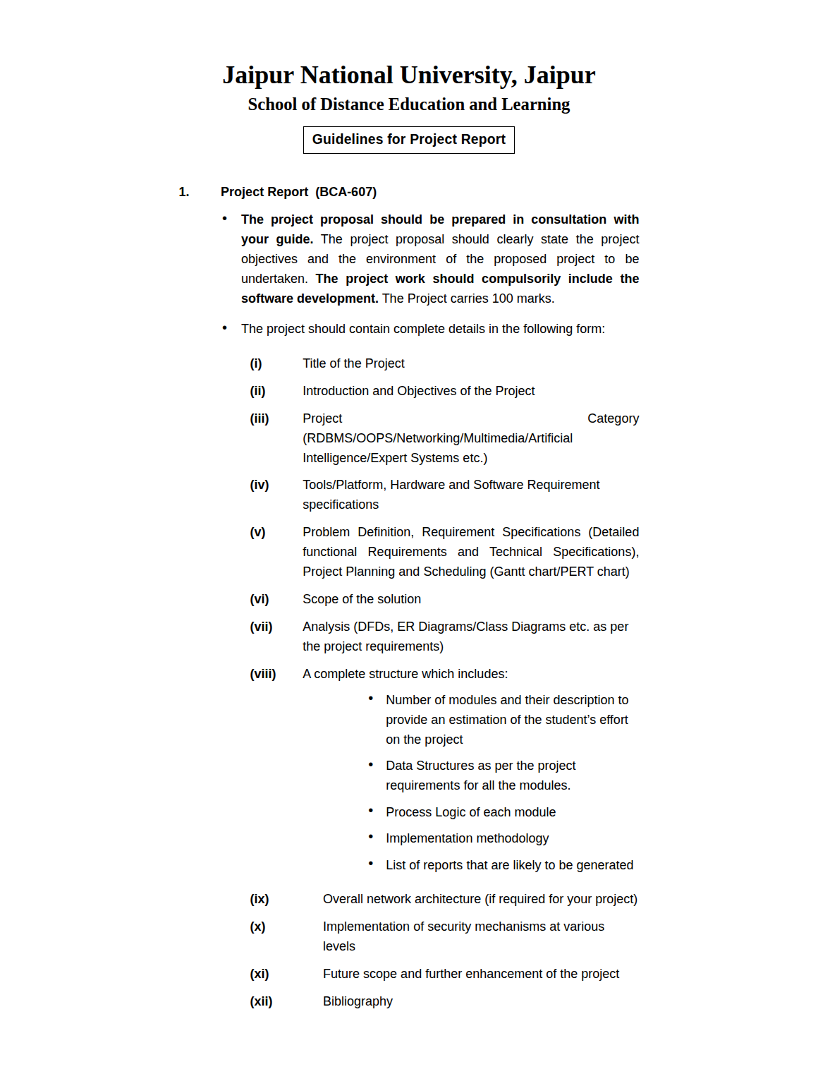Jaipur National University, Jaipur
School of Distance Education and Learning
Guidelines for Project Report
1.
Project Report (BCA-607)
The project proposal should be prepared in consultation with your guide. The project proposal should clearly state the project objectives and the environment of the proposed project to be undertaken. The project work should compulsorily include the software development. The Project carries 100 marks.
The project should contain complete details in the following form:
| (i) | Title of the Project |
| (ii) | Introduction and Objectives of the Project |
| (iii) | Project Category (RDBMS/OOPS/Networking/Multimedia/Artificial Intelligence/Expert Systems etc.) |
| (iv) | Tools/Platform, Hardware and Software Requirement specifications |
| (v) | Problem Definition, Requirement Specifications (Detailed functional Requirements and Technical Specifications), Project Planning and Scheduling (Gantt chart/PERT chart) |
| (vi) | Scope of the solution |
| (vii) | Analysis (DFDs, ER Diagrams/Class Diagrams etc. as per the project requirements) |
| (viii) | A complete structure which includes: Number of modules and their description to provide an estimation of the student’s effort on the project Data Structures as per the project requirements for all the modules. Process Logic of each module Implementation methodology List of reports that are likely to be generated |
| (ix) | Overall network architecture (if required for your project) |
| (x) | Implementation of security mechanisms at various levels |
| (xi) | Future scope and further enhancement of the project |
| (xii) | Bibliography |